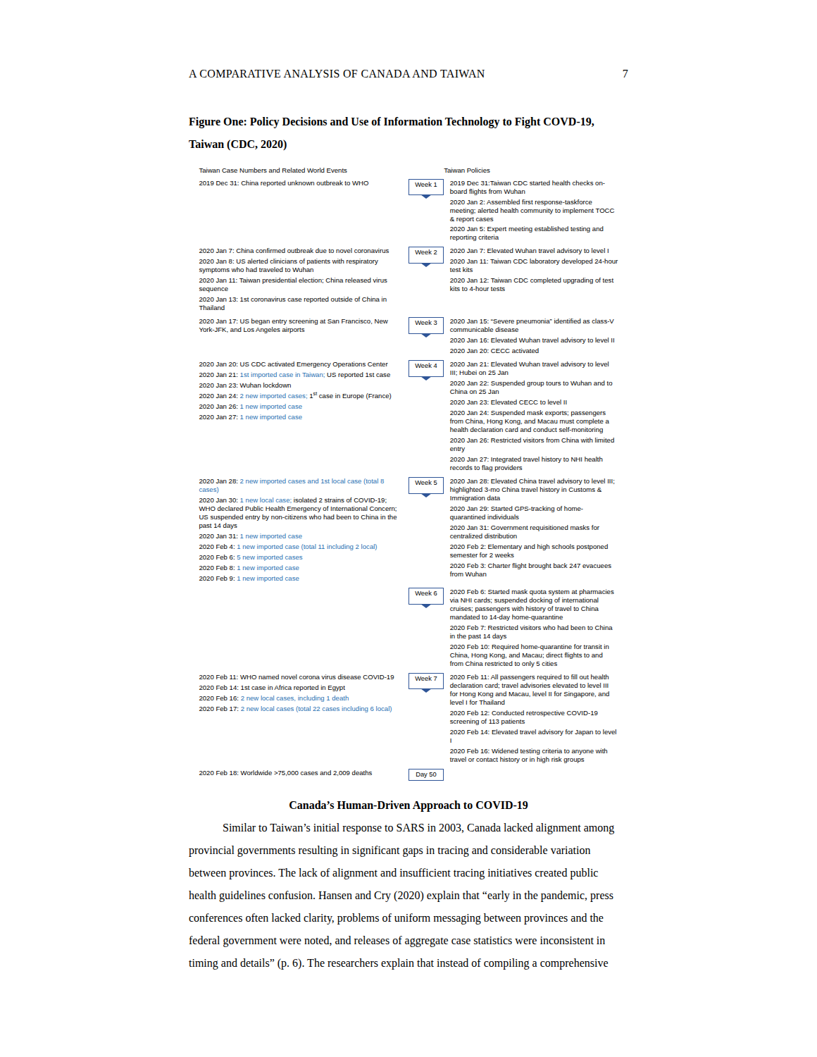A Comparative Analysis of Canada and Taiwan 7
Figure One: Policy Decisions and Use of Information Technology to Fight COVD-19, Taiwan (CDC, 2020)
Taiwan Case Numbers and Related World Events
Taiwan Policies
2019 Dec 31: China reported unknown outbreak to WHO
Week 1
2019 Dec 31:Taiwan CDC started health checks on-board flights from Wuhan
2020 Jan 2: Assembled first response-taskforce meeting; alerted health community to implement TOCC & report cases
2020 Jan 5: Expert meeting established testing and reporting criteria
2020 Jan 7: China confirmed outbreak due to novel coronavirus
2020 Jan 8: US alerted clinicians of patients with respiratory symptoms who had traveled to Wuhan
2020 Jan 11: Taiwan presidential election; China released virus sequence
2020 Jan 13: 1st coronavirus case reported outside of China in Thailand
Week 2
2020 Jan 7: Elevated Wuhan travel advisory to level I
2020 Jan 11: Taiwan CDC laboratory developed 24-hour test kits
2020 Jan 12: Taiwan CDC completed upgrading of test kits to 4-hour tests
2020 Jan 17: US began entry screening at San Francisco, New York-JFK, and Los Angeles airports
Week 3
2020 Jan 15: “Severe pneumonia” identified as class-V communicable disease
2020 Jan 16: Elevated Wuhan travel advisory to level II
2020 Jan 20: CECC activated
2020 Jan 20: US CDC activated Emergency Operations Center
2020 Jan 21: 1st imported case in Taiwan; US reported 1st case
2020 Jan 23: Wuhan lockdown
2020 Jan 24: 2 new imported cases; 1st case in Europe (France)
2020 Jan 26: 1 new imported case
2020 Jan 27: 1 new imported case
Week 4
2020 Jan 21: Elevated Wuhan travel advisory to level III; Hubei on 25 Jan
2020 Jan 22: Suspended group tours to Wuhan and to China on 25 Jan
2020 Jan 23: Elevated CECC to level II
2020 Jan 24: Suspended mask exports; passengers from China, Hong Kong, and Macau must complete a health declaration card and conduct self-monitoring
2020 Jan 26: Restricted visitors from China with limited entry
2020 Jan 27: Integrated travel history to NHI health records to flag providers
2020 Jan 28: 2 new imported cases and 1st local case (total 8 cases)
2020 Jan 30: 1 new local case; isolated 2 strains of COVID-19; WHO declared Public Health Emergency of International Concern; US suspended entry by non-citizens who had been to China in the past 14 days
2020 Jan 31: 1 new imported case
2020 Feb 4: 1 new imported case (total 11 including 2 local)
2020 Feb 6: 5 new imported cases
2020 Feb 8: 1 new imported case
2020 Feb 9: 1 new imported case
Week 5
2020 Jan 28: Elevated China travel advisory to level III; highlighted 3-mo China travel history in Customs & Immigration data
2020 Jan 29: Started GPS-tracking of home-quarantined individuals
2020 Jan 31: Government requisitioned masks for centralized distribution
2020 Feb 2: Elementary and high schools postponed semester for 2 weeks
2020 Feb 3: Charter flight brought back 247 evacuees from Wuhan
Week 6
2020 Feb 6: Started mask quota system at pharmacies via NHI cards; suspended docking of international cruises; passengers with history of travel to China mandated to 14-day home-quarantine
2020 Feb 7: Restricted visitors who had been to China in the past 14 days
2020 Feb 10: Required home-quarantine for transit in China, Hong Kong, and Macau; direct flights to and from China restricted to only 5 cities
2020 Feb 11: WHO named novel corona virus disease COVID-19
2020 Feb 14: 1st case in Africa reported in Egypt
2020 Feb 16: 2 new local cases, including 1 death
2020 Feb 17: 2 new local cases (total 22 cases including 6 local)
Week 7
2020 Feb 11: All passengers required to fill out health declaration card; travel advisories elevated to level III for Hong Kong and Macau, level II for Singapore, and level I for Thailand
2020 Feb 12: Conducted retrospective COVID-19 screening of 113 patients
2020 Feb 14: Elevated travel advisory for Japan to level I
2020 Feb 16: Widened testing criteria to anyone with travel or contact history or in high risk groups
2020 Feb 18: Worldwide >75,000 cases and 2,009 deaths
Day 50
Canada’s Human-Driven Approach to COVID-19
Similar to Taiwan’s initial response to SARS in 2003, Canada lacked alignment among provincial governments resulting in significant gaps in tracing and considerable variation between provinces. The lack of alignment and insufficient tracing initiatives created public health guidelines confusion. Hansen and Cry (2020) explain that “early in the pandemic, press conferences often lacked clarity, problems of uniform messaging between provinces and the federal government were noted, and releases of aggregate case statistics were inconsistent in timing and details” (p. 6). The researchers explain that instead of compiling a comprehensive